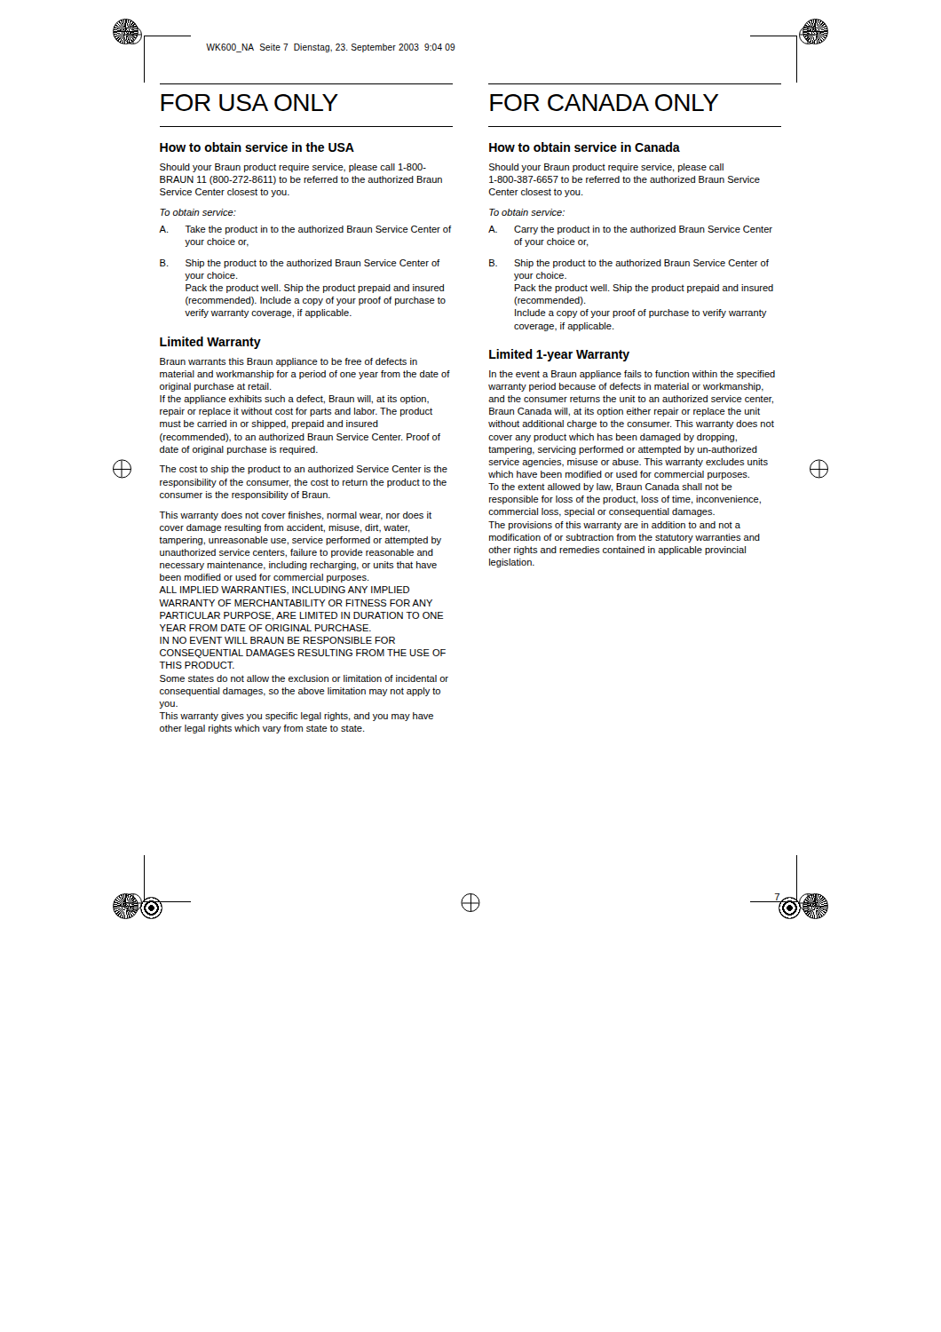WK600_NA Seite 7 Dienstag, 23. September 2003 9:04 09
FOR USA ONLY
How to obtain service in the USA
Should your Braun product require service, please call 1-800-BRAUN 11 (800-272-8611) to be referred to the authorized Braun Service Center closest to you.
To obtain service:
A. Take the product in to the authorized Braun Service Center of your choice or,
B. Ship the product to the authorized Braun Service Center of your choice.
Pack the product well. Ship the product prepaid and insured (recommended). Include a copy of your proof of purchase to verify warranty coverage, if applicable.
Limited Warranty
Braun warrants this Braun appliance to be free of defects in material and workmanship for a period of one year from the date of original purchase at retail.
If the appliance exhibits such a defect, Braun will, at its option, repair or replace it without cost for parts and labor. The product must be carried in or shipped, prepaid and insured (recommended), to an authorized Braun Service Center. Proof of date of original purchase is required.
The cost to ship the product to an authorized Service Center is the responsibility of the consumer, the cost to return the product to the consumer is the responsibility of Braun.
This warranty does not cover finishes, normal wear, nor does it cover damage resulting from accident, misuse, dirt, water, tampering, unreasonable use, service performed or attempted by unauthorized service centers, failure to provide reasonable and necessary maintenance, including recharging, or units that have been modified or used for commercial purposes.
All implied warranties, including any implied warranty of merchantability or fitness for any particular purpose, are limited in duration to one year from date of original purchase.
In no event will Braun be responsible for consequential damages resulting from the use of this product.
Some states do not allow the exclusion or limitation of incidental or consequential damages, so the above limitation may not apply to you.
This warranty gives you specific legal rights, and you may have other legal rights which vary from state to state.
FOR CANADA ONLY
How to obtain service in Canada
Should your Braun product require service, please call
1-800-387-6657 to be referred to the authorized Braun Service Center closest to you.
To obtain service:
A. Carry the product in to the authorized Braun Service Center of your choice or,
B. Ship the product to the authorized Braun Service Center of your choice.
Pack the product well. Ship the product prepaid and insured (recommended).
Include a copy of your proof of purchase to verify warranty coverage, if applicable.
Limited 1-year Warranty
In the event a Braun appliance fails to function within the specified warranty period because of defects in material or workmanship, and the consumer returns the unit to an authorized service center, Braun Canada will, at its option either repair or replace the unit without additional charge to the consumer. This warranty does not cover any product which has been damaged by dropping, tampering, servicing performed or attempted by un-authorized service agencies, misuse or abuse. This warranty excludes units which have been modified or used for commercial purposes.
To the extent allowed by law, Braun Canada shall not be responsible for loss of the product, loss of time, inconvenience, commercial loss, special or consequential damages.
The provisions of this warranty are in addition to and not a modification of or subtraction from the statutory warranties and other rights and remedies contained in applicable provincial legislation.
7